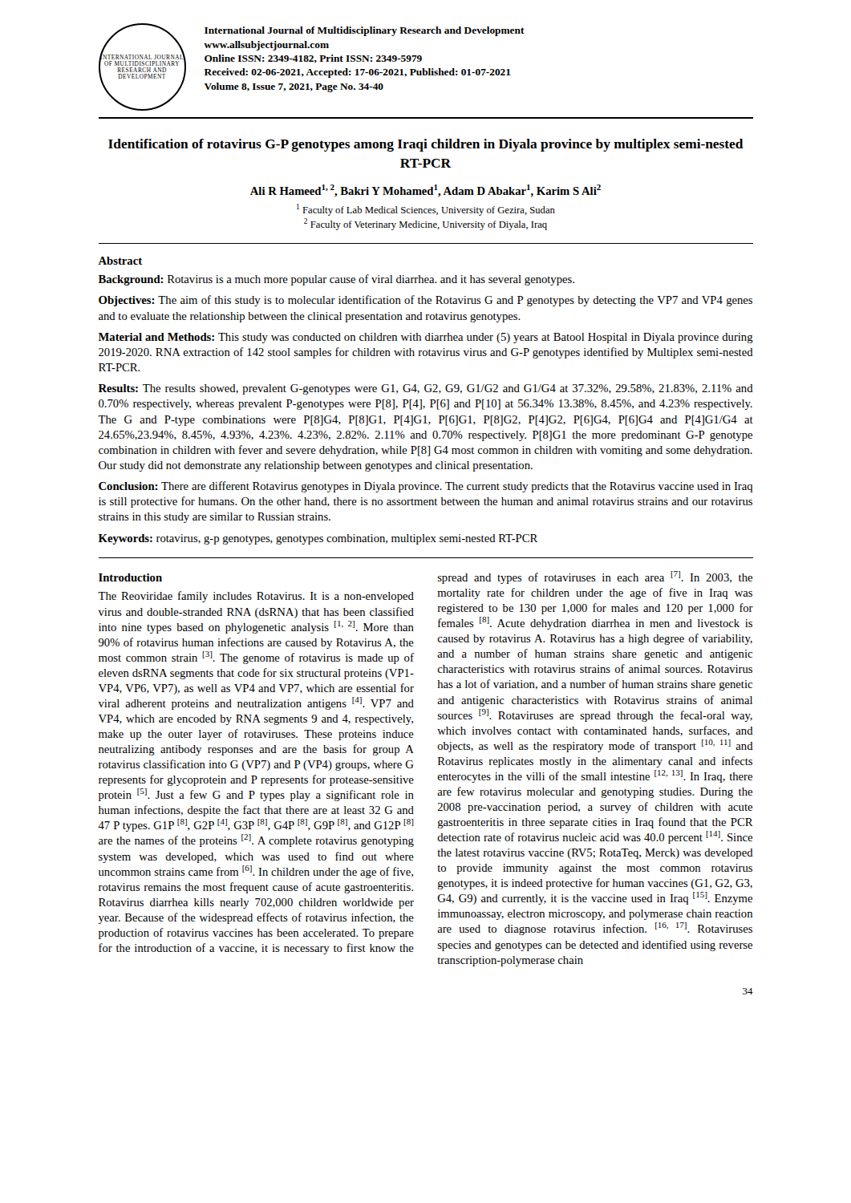International Journal of Multidisciplinary Research and Development
International Journal of Multidisciplinary Research and Development
www.allsubjectjournal.com
Online ISSN: 2349-4182, Print ISSN: 2349-5979
Received: 02-06-2021, Accepted: 17-06-2021, Published: 01-07-2021
Volume 8, Issue 7, 2021, Page No. 34-40
Identification of rotavirus G-P genotypes among Iraqi children in Diyala province by multiplex semi-nested RT-PCR
Ali R Hameed1, 2, Bakri Y Mohamed1, Adam D Abakar1, Karim S Ali2
1 Faculty of Lab Medical Sciences, University of Gezira, Sudan
2 Faculty of Veterinary Medicine, University of Diyala, Iraq
Abstract
Background: Rotavirus is a much more popular cause of viral diarrhea. and it has several genotypes.
Objectives: The aim of this study is to molecular identification of the Rotavirus G and P genotypes by detecting the VP7 and VP4 genes and to evaluate the relationship between the clinical presentation and rotavirus genotypes.
Material and Methods: This study was conducted on children with diarrhea under (5) years at Batool Hospital in Diyala province during 2019-2020. RNA extraction of 142 stool samples for children with rotavirus virus and G-P genotypes identified by Multiplex semi-nested RT-PCR.
Results: The results showed, prevalent G-genotypes were G1, G4, G2, G9, G1/G2 and G1/G4 at 37.32%, 29.58%, 21.83%, 2.11% and 0.70% respectively, whereas prevalent P-genotypes were P[8], P[4], P[6] and P[10] at 56.34% 13.38%, 8.45%, and 4.23% respectively. The G and P-type combinations were P[8]G4, P[8]G1, P[4]G1, P[6]G1, P[8]G2, P[4]G2, P[6]G4, P[6]G4 and P[4]G1/G4 at 24.65%,23.94%, 8.45%, 4.93%, 4.23%. 4.23%, 2.82%. 2.11% and 0.70% respectively. P[8]G1 the more predominant G-P genotype combination in children with fever and severe dehydration, while P[8] G4 most common in children with vomiting and some dehydration. Our study did not demonstrate any relationship between genotypes and clinical presentation.
Conclusion: There are different Rotavirus genotypes in Diyala province. The current study predicts that the Rotavirus vaccine used in Iraq is still protective for humans. On the other hand, there is no assortment between the human and animal rotavirus strains and our rotavirus strains in this study are similar to Russian strains.
Keywords: rotavirus, g-p genotypes, genotypes combination, multiplex semi-nested RT-PCR
Introduction
The Reoviridae family includes Rotavirus. It is a non-enveloped virus and double-stranded RNA (dsRNA) that has been classified into nine types based on phylogenetic analysis [1, 2]. More than 90% of rotavirus human infections are caused by Rotavirus A, the most common strain [3]. The genome of rotavirus is made up of eleven dsRNA segments that code for six structural proteins (VP1-VP4, VP6, VP7), as well as VP4 and VP7, which are essential for viral adherent proteins and neutralization antigens [4]. VP7 and VP4, which are encoded by RNA segments 9 and 4, respectively, make up the outer layer of rotaviruses. These proteins induce neutralizing antibody responses and are the basis for group A rotavirus classification into G (VP7) and P (VP4) groups, where G represents for glycoprotein and P represents for protease-sensitive protein [5]. Just a few G and P types play a significant role in human infections, despite the fact that there are at least 32 G and 47 P types. G1P [8], G2P [4], G3P [8], G4P [8], G9P [8], and G12P [8] are the names of the proteins [2]. A complete rotavirus genotyping system was developed, which was used to find out where uncommon strains came from [6]. In children under the age of five, rotavirus remains the most frequent cause of acute gastroenteritis. Rotavirus diarrhea kills nearly 702,000 children worldwide per year. Because of the widespread effects of rotavirus infection, the production of rotavirus vaccines has been accelerated. To prepare for the introduction of a vaccine, it is necessary to first know the spread and types of rotaviruses in each area [7]. In 2003, the mortality rate for children under the age of five in Iraq was registered to be 130 per 1,000 for males and 120 per 1,000 for females [8]. Acute dehydration diarrhea in men and livestock is caused by rotavirus A. Rotavirus has a high degree of variability, and a number of human strains share genetic and antigenic characteristics with rotavirus strains of animal sources. Rotavirus has a lot of variation, and a number of human strains share genetic and antigenic characteristics with Rotavirus strains of animal sources [9]. Rotaviruses are spread through the fecal-oral way, which involves contact with contaminated hands, surfaces, and objects, as well as the respiratory mode of transport [10, 11] and Rotavirus replicates mostly in the alimentary canal and infects enterocytes in the villi of the small intestine [12, 13]. In Iraq, there are few rotavirus molecular and genotyping studies. During the 2008 pre-vaccination period, a survey of children with acute gastroenteritis in three separate cities in Iraq found that the PCR detection rate of rotavirus nucleic acid was 40.0 percent [14]. Since the latest rotavirus vaccine (RV5; RotaTeq, Merck) was developed to provide immunity against the most common rotavirus genotypes, it is indeed protective for human vaccines (G1, G2, G3, G4, G9) and currently, it is the vaccine used in Iraq [15]. Enzyme immunoassay, electron microscopy, and polymerase chain reaction are used to diagnose rotavirus infection. [16, 17]. Rotaviruses species and genotypes can be detected and identified using reverse transcription-polymerase chain
34